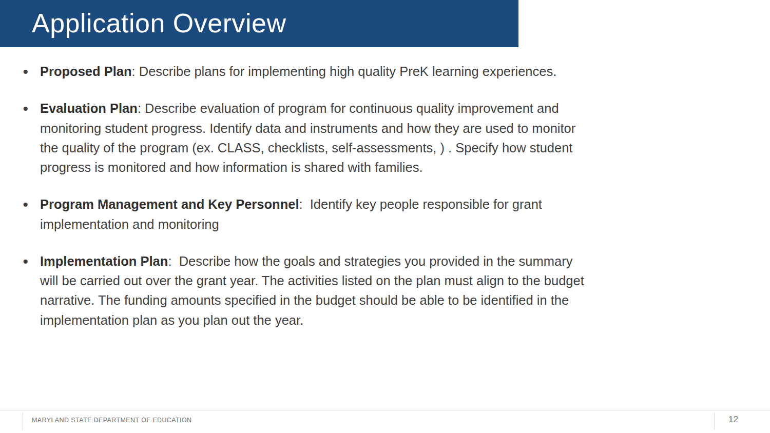Application Overview
Proposed Plan: Describe plans for implementing high quality PreK learning experiences.
Evaluation Plan: Describe evaluation of program for continuous quality improvement and monitoring student progress. Identify data and instruments and how they are used to monitor the quality of the program (ex. CLASS, checklists, self-assessments, ) . Specify how student progress is monitored and how information is shared with families.
Program Management and Key Personnel: Identify key people responsible for grant implementation and monitoring
Implementation Plan: Describe how the goals and strategies you provided in the summary will be carried out over the grant year. The activities listed on the plan must align to the budget narrative. The funding amounts specified in the budget should be able to be identified in the implementation plan as you plan out the year.
MARYLAND STATE DEPARTMENT OF EDUCATION
12